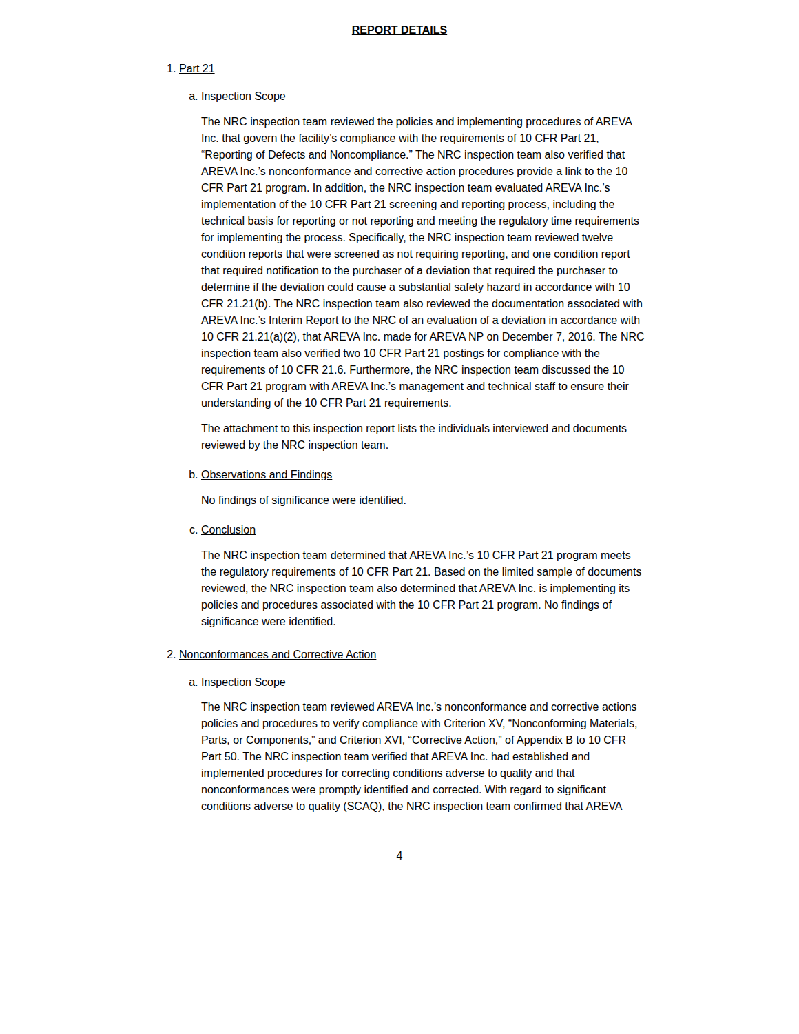REPORT DETAILS
Part 21
Inspection Scope
The NRC inspection team reviewed the policies and implementing procedures of AREVA Inc. that govern the facility’s compliance with the requirements of 10 CFR Part 21, “Reporting of Defects and Noncompliance.” The NRC inspection team also verified that AREVA Inc.’s nonconformance and corrective action procedures provide a link to the 10 CFR Part 21 program. In addition, the NRC inspection team evaluated AREVA Inc.’s implementation of the 10 CFR Part 21 screening and reporting process, including the technical basis for reporting or not reporting and meeting the regulatory time requirements for implementing the process. Specifically, the NRC inspection team reviewed twelve condition reports that were screened as not requiring reporting, and one condition report that required notification to the purchaser of a deviation that required the purchaser to determine if the deviation could cause a substantial safety hazard in accordance with 10 CFR 21.21(b). The NRC inspection team also reviewed the documentation associated with AREVA Inc.’s Interim Report to the NRC of an evaluation of a deviation in accordance with 10 CFR 21.21(a)(2), that AREVA Inc. made for AREVA NP on December 7, 2016. The NRC inspection team also verified two 10 CFR Part 21 postings for compliance with the requirements of 10 CFR 21.6. Furthermore, the NRC inspection team discussed the 10 CFR Part 21 program with AREVA Inc.’s management and technical staff to ensure their understanding of the 10 CFR Part 21 requirements.
The attachment to this inspection report lists the individuals interviewed and documents reviewed by the NRC inspection team.
Observations and Findings
No findings of significance were identified.
Conclusion
The NRC inspection team determined that AREVA Inc.’s 10 CFR Part 21 program meets the regulatory requirements of 10 CFR Part 21. Based on the limited sample of documents reviewed, the NRC inspection team also determined that AREVA Inc. is implementing its policies and procedures associated with the 10 CFR Part 21 program. No findings of significance were identified.
Nonconformances and Corrective Action
Inspection Scope
The NRC inspection team reviewed AREVA Inc.’s nonconformance and corrective actions policies and procedures to verify compliance with Criterion XV, “Nonconforming Materials, Parts, or Components,” and Criterion XVI, “Corrective Action,” of Appendix B to 10 CFR Part 50. The NRC inspection team verified that AREVA Inc. had established and implemented procedures for correcting conditions adverse to quality and that nonconformances were promptly identified and corrected. With regard to significant conditions adverse to quality (SCAQ), the NRC inspection team confirmed that AREVA
4